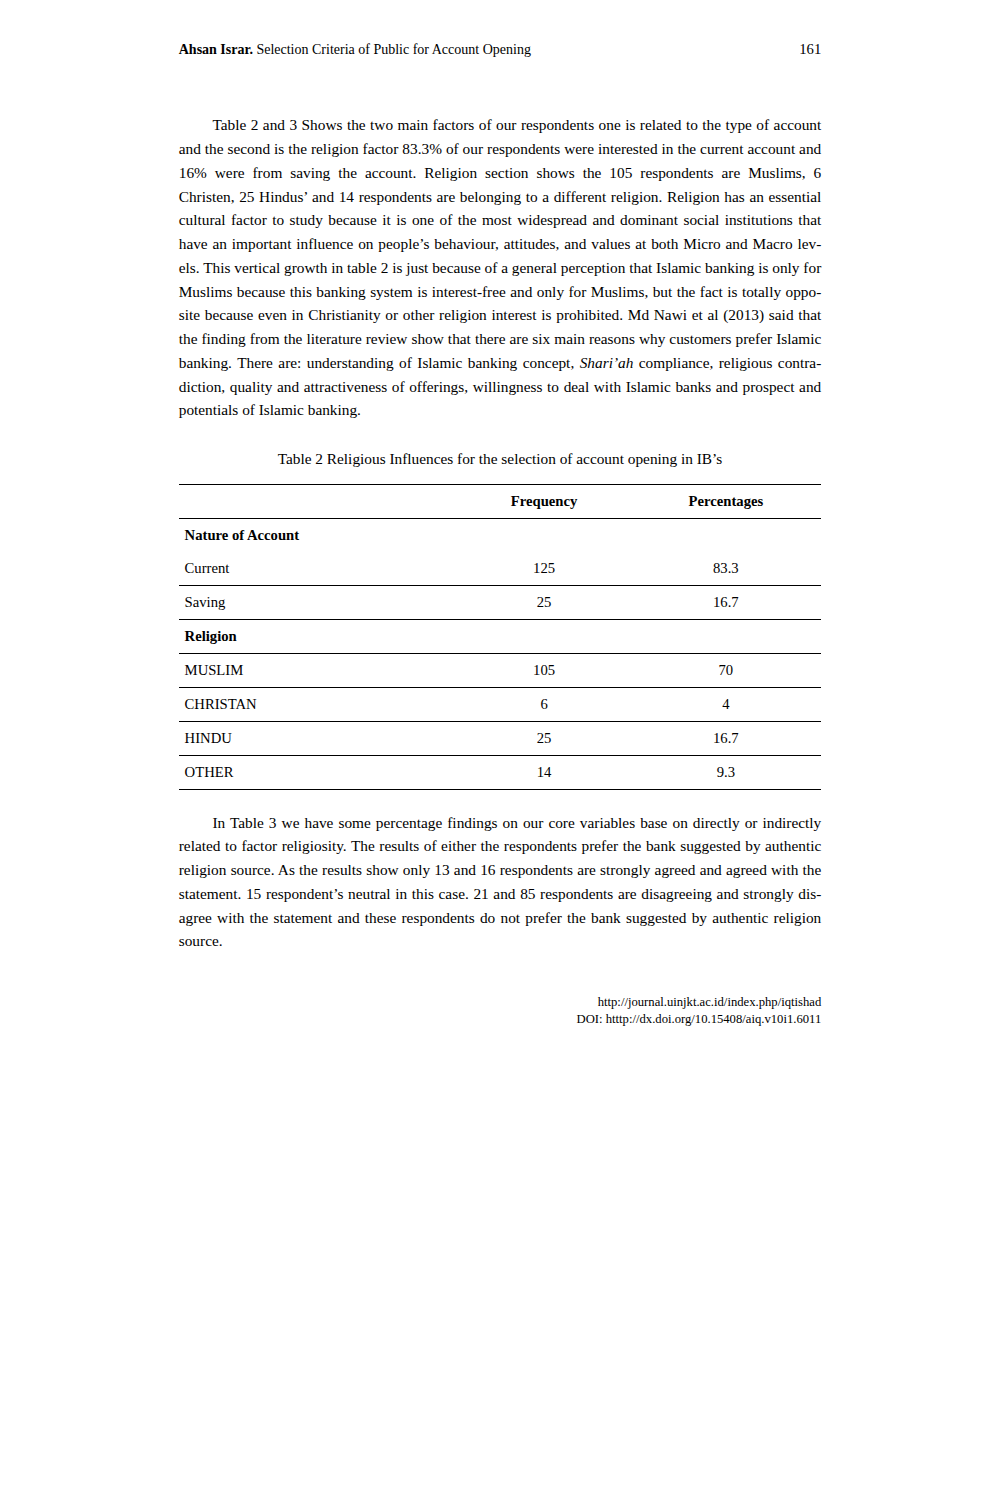Ahsan Israr. Selection Criteria of Public for Account Opening
161
Table 2 and 3 Shows the two main factors of our respondents one is related to the type of account and the second is the religion factor 83.3% of our respondents were interested in the current account and 16% were from saving the account. Religion section shows the 105 respondents are Muslims, 6 Christen, 25 Hindus’ and 14 respondents are belonging to a different religion. Religion has an essential cultural factor to study because it is one of the most widespread and dominant social institutions that have an important influence on people’s behaviour, attitudes, and values at both Micro and Macro levels. This vertical growth in table 2 is just because of a general perception that Islamic banking is only for Muslims because this banking system is interest-free and only for Muslims, but the fact is totally opposite because even in Christianity or other religion interest is prohibited. Md Nawi et al (2013) said that the finding from the literature review show that there are six main reasons why customers prefer Islamic banking. There are: understanding of Islamic banking concept, Shari’ah compliance, religious contradiction, quality and attractiveness of offerings, willingness to deal with Islamic banks and prospect and potentials of Islamic banking.
Table 2 Religious Influences for the selection of account opening in IB’s
| | Frequency | Percentages |
| --- | --- | --- |
| Nature of Account | | |
| Current | 125 | 83.3 |
| Saving | 25 | 16.7 |
| Religion | | |
| MUSLIM | 105 | 70 |
| CHRISTAN | 6 | 4 |
| HINDU | 25 | 16.7 |
| OTHER | 14 | 9.3 |
In Table 3 we have some percentage findings on our core variables base on directly or indirectly related to factor religiosity. The results of either the respondents prefer the bank suggested by authentic religion source. As the results show only 13 and 16 respondents are strongly agreed and agreed with the statement. 15 respondent’s neutral in this case. 21 and 85 respondents are disagreeing and strongly disagree with the statement and these respondents do not prefer the bank suggested by authentic religion source.
http://journal.uinjkt.ac.id/index.php/iqtishad
DOI: htttp://dx.doi.org/10.15408/aiq.v10i1.6011